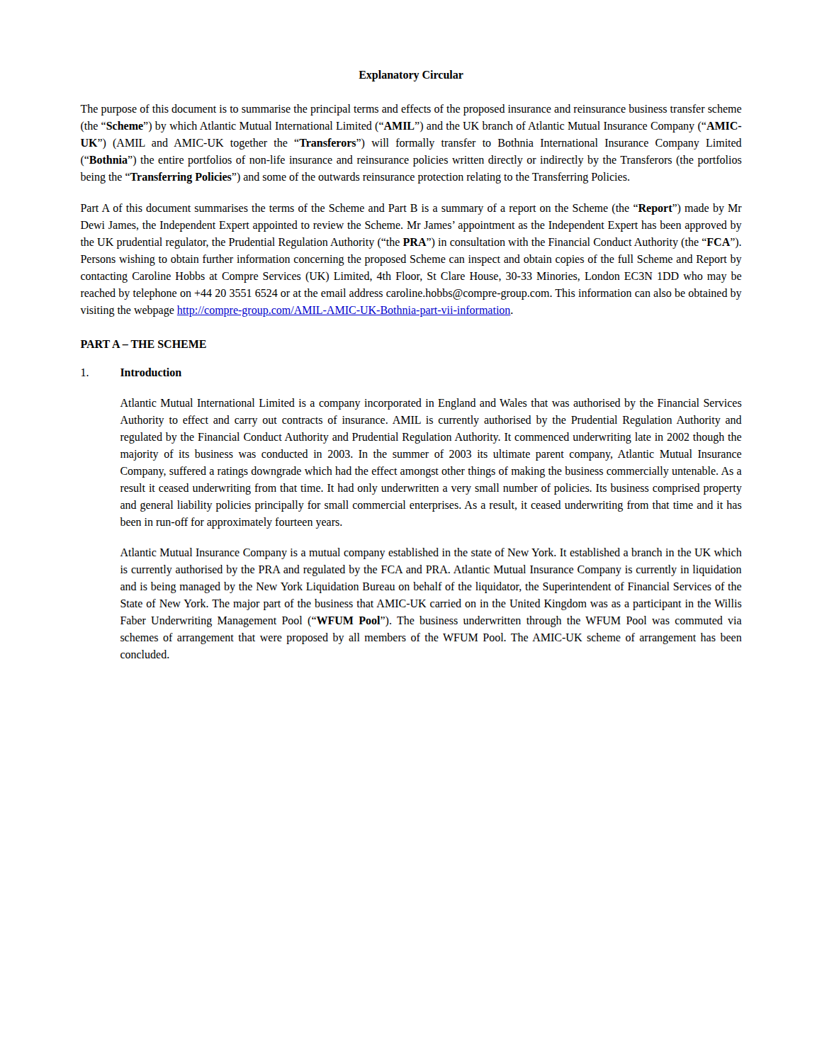Explanatory Circular
The purpose of this document is to summarise the principal terms and effects of the proposed insurance and reinsurance business transfer scheme (the “Scheme”) by which Atlantic Mutual International Limited (“AMIL”) and the UK branch of Atlantic Mutual Insurance Company (“AMIC-UK”) (AMIL and AMIC-UK together the “Transferors”) will formally transfer to Bothnia International Insurance Company Limited (“Bothnia”) the entire portfolios of non-life insurance and reinsurance policies written directly or indirectly by the Transferors (the portfolios being the “Transferring Policies”) and some of the outwards reinsurance protection relating to the Transferring Policies.
Part A of this document summarises the terms of the Scheme and Part B is a summary of a report on the Scheme (the “Report”) made by Mr Dewi James, the Independent Expert appointed to review the Scheme. Mr James’ appointment as the Independent Expert has been approved by the UK prudential regulator, the Prudential Regulation Authority (“the PRA”) in consultation with the Financial Conduct Authority (the “FCA”). Persons wishing to obtain further information concerning the proposed Scheme can inspect and obtain copies of the full Scheme and Report by contacting Caroline Hobbs at Compre Services (UK) Limited, 4th Floor, St Clare House, 30-33 Minories, London EC3N 1DD who may be reached by telephone on +44 20 3551 6524 or at the email address caroline.hobbs@compre-group.com. This information can also be obtained by visiting the webpage http://compre-group.com/AMIL-AMIC-UK-Bothnia-part-vii-information.
PART A – THE SCHEME
1.
Introduction
Atlantic Mutual International Limited is a company incorporated in England and Wales that was authorised by the Financial Services Authority to effect and carry out contracts of insurance. AMIL is currently authorised by the Prudential Regulation Authority and regulated by the Financial Conduct Authority and Prudential Regulation Authority. It commenced underwriting late in 2002 though the majority of its business was conducted in 2003. In the summer of 2003 its ultimate parent company, Atlantic Mutual Insurance Company, suffered a ratings downgrade which had the effect amongst other things of making the business commercially untenable. As a result it ceased underwriting from that time. It had only underwritten a very small number of policies. Its business comprised property and general liability policies principally for small commercial enterprises. As a result, it ceased underwriting from that time and it has been in run-off for approximately fourteen years.
Atlantic Mutual Insurance Company is a mutual company established in the state of New York. It established a branch in the UK which is currently authorised by the PRA and regulated by the FCA and PRA. Atlantic Mutual Insurance Company is currently in liquidation and is being managed by the New York Liquidation Bureau on behalf of the liquidator, the Superintendent of Financial Services of the State of New York. The major part of the business that AMIC-UK carried on in the United Kingdom was as a participant in the Willis Faber Underwriting Management Pool (“WFUM Pool”). The business underwritten through the WFUM Pool was commuted via schemes of arrangement that were proposed by all members of the WFUM Pool. The AMIC-UK scheme of arrangement has been concluded.